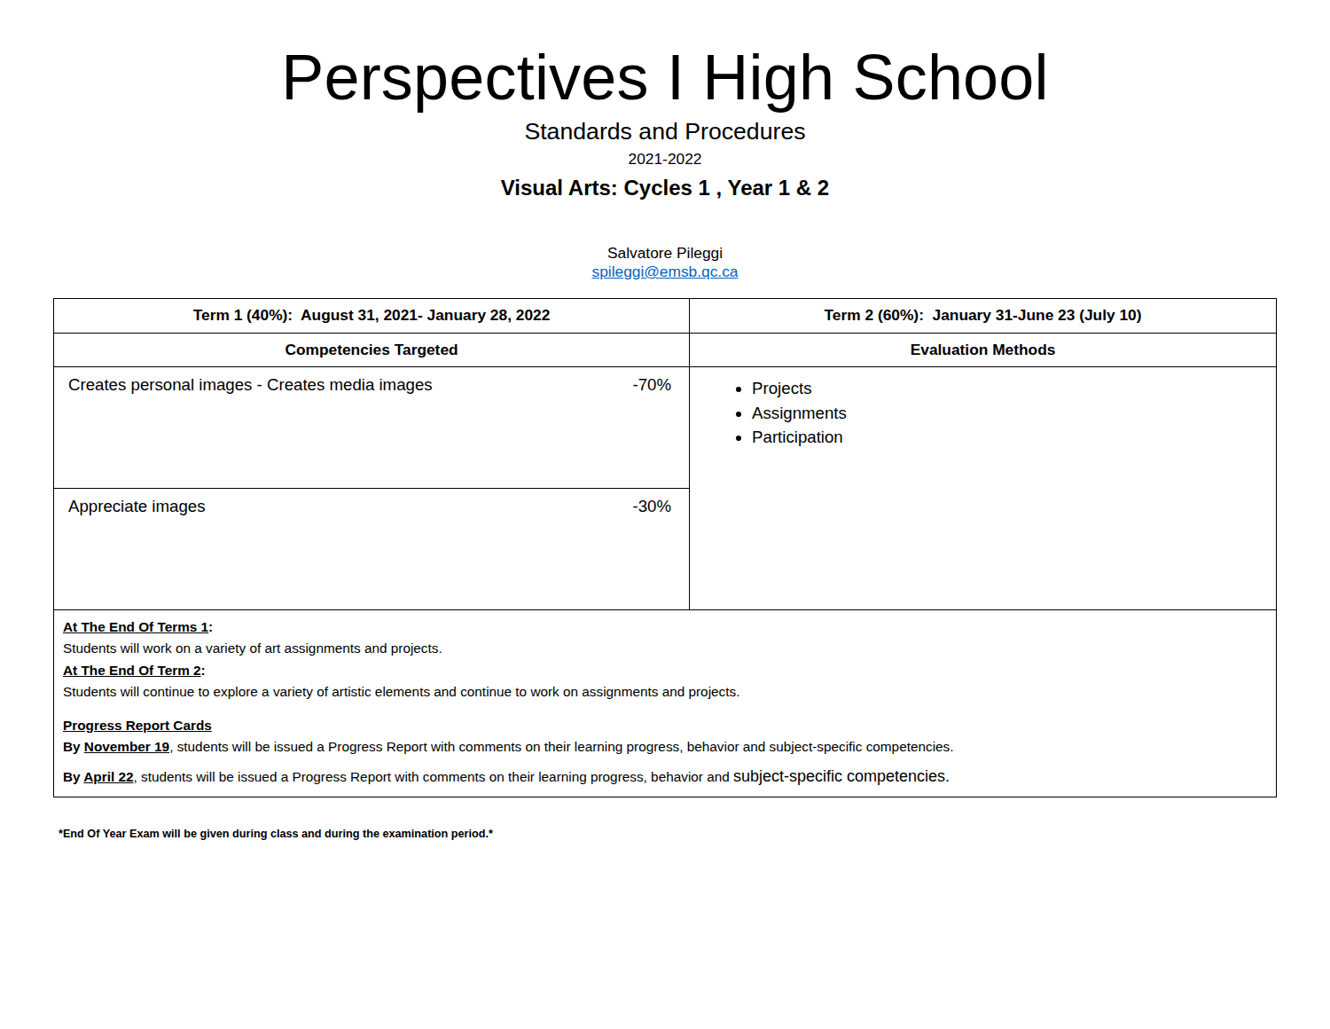Perspectives I High School
Standards and Procedures
2021-2022
Visual Arts: Cycles 1 , Year 1 & 2
Salvatore Pileggi
spileggi@emsb.qc.ca
| Term 1 (40%): August 31, 2021- January 28, 2022 | Term 2 (60%): January 31-June 23 (July 10) |
| Competencies Targeted | Evaluation Methods |
| Creates personal images - Creates media images -70% | Projects Assignments Participation |
| Appreciate images -30% |
| At The End Of Terms 1 : Students will work on a variety of art assignments and projects. At The End Of Term 2 : Students will continue to explore a variety of artistic elements and continue to work on assignments and projects. Progress Report Cards By November 19 , students will be issued a Progress Report with comments on their learning progress, behavior and subject-specific competencies. By April 22 , students will be issued a Progress Report with comments on their learning progress, behavior and subject-specific competencies. |
*End Of Year Exam will be given during class and during the examination period.*